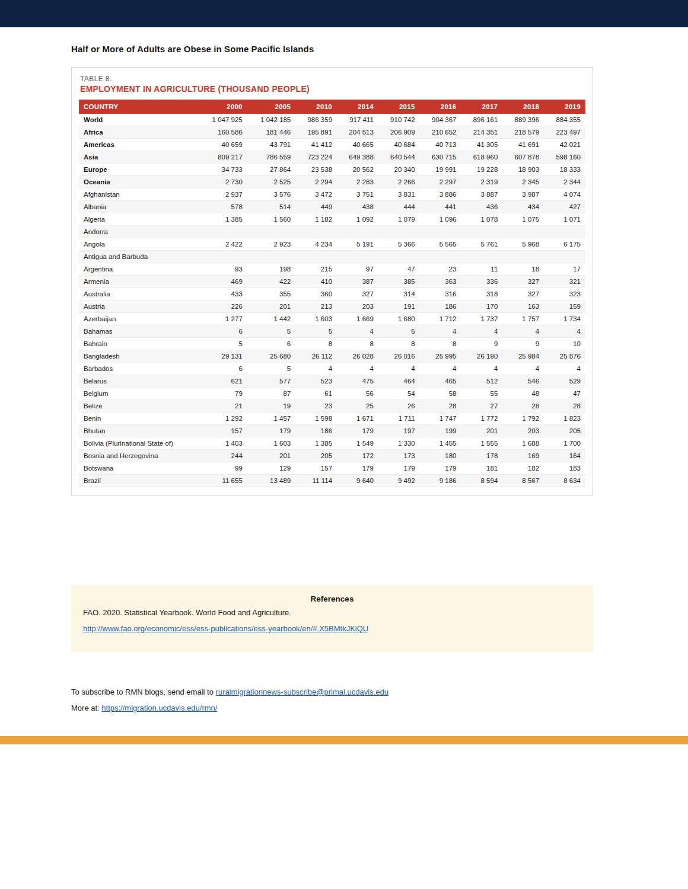Half or More of Adults are Obese in Some Pacific Islands
TABLE 8.
EMPLOYMENT IN AGRICULTURE (THOUSAND PEOPLE)
| COUNTRY | 2000 | 2005 | 2010 | 2014 | 2015 | 2016 | 2017 | 2018 | 2019 |
| --- | --- | --- | --- | --- | --- | --- | --- | --- | --- |
| World | 1 047 925 | 1 042 185 | 986 359 | 917 411 | 910 742 | 904 367 | 896 161 | 889 396 | 884 355 |
| Africa | 160 586 | 181 446 | 195 891 | 204 513 | 206 909 | 210 652 | 214 351 | 218 579 | 223 497 |
| Americas | 40 659 | 43 791 | 41 412 | 40 665 | 40 684 | 40 713 | 41 305 | 41 691 | 42 021 |
| Asia | 809 217 | 786 559 | 723 224 | 649 388 | 640 544 | 630 715 | 618 960 | 607 878 | 598 160 |
| Europe | 34 733 | 27 864 | 23 538 | 20 562 | 20 340 | 19 991 | 19 228 | 18 903 | 18 333 |
| Oceania | 2 730 | 2 525 | 2 294 | 2 283 | 2 266 | 2 297 | 2 319 | 2 345 | 2 344 |
| Afghanistan | 2 937 | 3 576 | 3 472 | 3 751 | 3 831 | 3 886 | 3 887 | 3 987 | 4 074 |
| Albania | 578 | 514 | 449 | 438 | 444 | 441 | 436 | 434 | 427 |
| Algeria | 1 385 | 1 560 | 1 182 | 1 092 | 1 079 | 1 096 | 1 078 | 1 075 | 1 071 |
| Andorra | | | | | | | | | |
| Angola | 2 422 | 2 923 | 4 234 | 5 191 | 5 366 | 5 565 | 5 761 | 5 968 | 6 175 |
| Antigua and Barbuda | | | | | | | | | |
| Argentina | 93 | 198 | 215 | 97 | 47 | 23 | 11 | 18 | 17 |
| Armenia | 469 | 422 | 410 | 387 | 385 | 363 | 336 | 327 | 321 |
| Australia | 433 | 355 | 360 | 327 | 314 | 316 | 318 | 327 | 323 |
| Austria | 226 | 201 | 213 | 203 | 191 | 186 | 170 | 163 | 159 |
| Azerbaijan | 1 277 | 1 442 | 1 603 | 1 669 | 1 680 | 1 712 | 1 737 | 1 757 | 1 734 |
| Bahamas | 6 | 5 | 5 | 4 | 5 | 4 | 4 | 4 | 4 |
| Bahrain | 5 | 6 | 8 | 8 | 8 | 8 | 9 | 9 | 10 |
| Bangladesh | 29 131 | 25 680 | 26 112 | 26 028 | 26 016 | 25 995 | 26 190 | 25 984 | 25 876 |
| Barbados | 6 | 5 | 4 | 4 | 4 | 4 | 4 | 4 | 4 |
| Belarus | 621 | 577 | 523 | 475 | 464 | 465 | 512 | 546 | 529 |
| Belgium | 79 | 87 | 61 | 56 | 54 | 58 | 55 | 48 | 47 |
| Belize | 21 | 19 | 23 | 25 | 26 | 28 | 27 | 28 | 28 |
| Benin | 1 292 | 1 457 | 1 598 | 1 671 | 1 711 | 1 747 | 1 772 | 1 792 | 1 823 |
| Bhutan | 157 | 179 | 186 | 179 | 197 | 199 | 201 | 203 | 205 |
| Bolivia (Plurinational State of) | 1 403 | 1 603 | 1 385 | 1 549 | 1 330 | 1 455 | 1 555 | 1 688 | 1 700 |
| Bosnia and Herzegovina | 244 | 201 | 205 | 172 | 173 | 180 | 178 | 169 | 164 |
| Botswana | 99 | 129 | 157 | 179 | 179 | 179 | 181 | 182 | 183 |
| Brazil | 11 655 | 13 489 | 11 114 | 9 640 | 9 492 | 9 186 | 8 594 | 8 567 | 8 634 |
References
FAO. 2020. Statistical Yearbook. World Food and Agriculture.
http://www.fao.org/economic/ess/ess-publications/ess-yearbook/en/#.X5BMtkJKiQU
To subscribe to RMN blogs, send email to ruralmigrationnews-subscribe@primal.ucdavis.edu
More at: https://migration.ucdavis.edu/rmn/